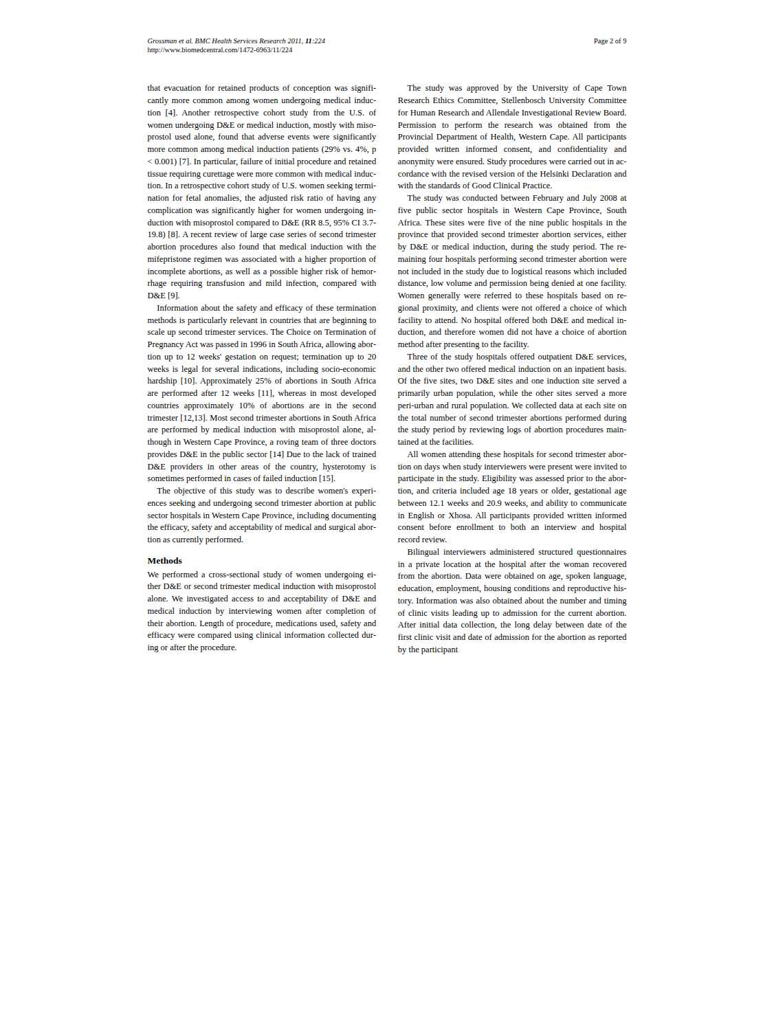Grossman et al. BMC Health Services Research 2011, 11:224
http://www.biomedcentral.com/1472-6963/11/224
Page 2 of 9
that evacuation for retained products of conception was significantly more common among women undergoing medical induction [4]. Another retrospective cohort study from the U.S. of women undergoing D&E or medical induction, mostly with misoprostol used alone, found that adverse events were significantly more common among medical induction patients (29% vs. 4%, p < 0.001) [7]. In particular, failure of initial procedure and retained tissue requiring curettage were more common with medical induction. In a retrospective cohort study of U.S. women seeking termination for fetal anomalies, the adjusted risk ratio of having any complication was significantly higher for women undergoing induction with misoprostol compared to D&E (RR 8.5, 95% CI 3.7-19.8) [8]. A recent review of large case series of second trimester abortion procedures also found that medical induction with the mifepristone regimen was associated with a higher proportion of incomplete abortions, as well as a possible higher risk of hemorrhage requiring transfusion and mild infection, compared with D&E [9].
Information about the safety and efficacy of these termination methods is particularly relevant in countries that are beginning to scale up second trimester services. The Choice on Termination of Pregnancy Act was passed in 1996 in South Africa, allowing abortion up to 12 weeks' gestation on request; termination up to 20 weeks is legal for several indications, including socio-economic hardship [10]. Approximately 25% of abortions in South Africa are performed after 12 weeks [11], whereas in most developed countries approximately 10% of abortions are in the second trimester [12,13]. Most second trimester abortions in South Africa are performed by medical induction with misoprostol alone, although in Western Cape Province, a roving team of three doctors provides D&E in the public sector [14] Due to the lack of trained D&E providers in other areas of the country, hysterotomy is sometimes performed in cases of failed induction [15].
The objective of this study was to describe women's experiences seeking and undergoing second trimester abortion at public sector hospitals in Western Cape Province, including documenting the efficacy, safety and acceptability of medical and surgical abortion as currently performed.
Methods
We performed a cross-sectional study of women undergoing either D&E or second trimester medical induction with misoprostol alone. We investigated access to and acceptability of D&E and medical induction by interviewing women after completion of their abortion. Length of procedure, medications used, safety and efficacy were compared using clinical information collected during or after the procedure.
The study was approved by the University of Cape Town Research Ethics Committee, Stellenbosch University Committee for Human Research and Allendale Investigational Review Board. Permission to perform the research was obtained from the Provincial Department of Health, Western Cape. All participants provided written informed consent, and confidentiality and anonymity were ensured. Study procedures were carried out in accordance with the revised version of the Helsinki Declaration and with the standards of Good Clinical Practice.
The study was conducted between February and July 2008 at five public sector hospitals in Western Cape Province, South Africa. These sites were five of the nine public hospitals in the province that provided second trimester abortion services, either by D&E or medical induction, during the study period. The remaining four hospitals performing second trimester abortion were not included in the study due to logistical reasons which included distance, low volume and permission being denied at one facility. Women generally were referred to these hospitals based on regional proximity, and clients were not offered a choice of which facility to attend. No hospital offered both D&E and medical induction, and therefore women did not have a choice of abortion method after presenting to the facility.
Three of the study hospitals offered outpatient D&E services, and the other two offered medical induction on an inpatient basis. Of the five sites, two D&E sites and one induction site served a primarily urban population, while the other sites served a more peri-urban and rural population. We collected data at each site on the total number of second trimester abortions performed during the study period by reviewing logs of abortion procedures maintained at the facilities.
All women attending these hospitals for second trimester abortion on days when study interviewers were present were invited to participate in the study. Eligibility was assessed prior to the abortion, and criteria included age 18 years or older, gestational age between 12.1 weeks and 20.9 weeks, and ability to communicate in English or Xhosa. All participants provided written informed consent before enrollment to both an interview and hospital record review.
Bilingual interviewers administered structured questionnaires in a private location at the hospital after the woman recovered from the abortion. Data were obtained on age, spoken language, education, employment, housing conditions and reproductive history. Information was also obtained about the number and timing of clinic visits leading up to admission for the current abortion. After initial data collection, the long delay between date of the first clinic visit and date of admission for the abortion as reported by the participant